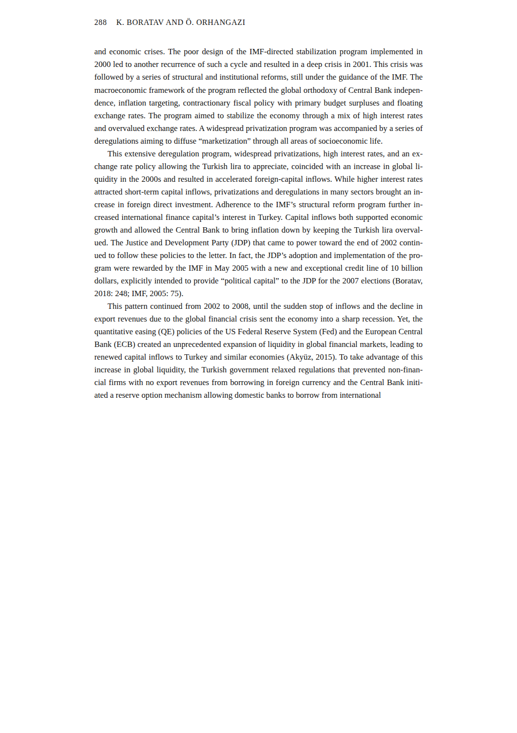288 K. BORATAV AND Ö. ORHANGAZI
and economic crises. The poor design of the IMF-directed stabilization program implemented in 2000 led to another recurrence of such a cycle and resulted in a deep crisis in 2001. This crisis was followed by a series of structural and institutional reforms, still under the guidance of the IMF. The macroeconomic framework of the program reflected the global orthodoxy of Central Bank independence, inflation targeting, contractionary fiscal policy with primary budget surpluses and floating exchange rates. The program aimed to stabilize the economy through a mix of high interest rates and overvalued exchange rates. A widespread privatization program was accompanied by a series of deregulations aiming to diffuse “marketization” through all areas of socioeconomic life.
This extensive deregulation program, widespread privatizations, high interest rates, and an exchange rate policy allowing the Turkish lira to appreciate, coincided with an increase in global liquidity in the 2000s and resulted in accelerated foreign-capital inflows. While higher interest rates attracted short-term capital inflows, privatizations and deregulations in many sectors brought an increase in foreign direct investment. Adherence to the IMF’s structural reform program further increased international finance capital’s interest in Turkey. Capital inflows both supported economic growth and allowed the Central Bank to bring inflation down by keeping the Turkish lira overvalued. The Justice and Development Party (JDP) that came to power toward the end of 2002 continued to follow these policies to the letter. In fact, the JDP’s adoption and implementation of the program were rewarded by the IMF in May 2005 with a new and exceptional credit line of 10 billion dollars, explicitly intended to provide “political capital” to the JDP for the 2007 elections (Boratav, 2018: 248; IMF, 2005: 75).
This pattern continued from 2002 to 2008, until the sudden stop of inflows and the decline in export revenues due to the global financial crisis sent the economy into a sharp recession. Yet, the quantitative easing (QE) policies of the US Federal Reserve System (Fed) and the European Central Bank (ECB) created an unprecedented expansion of liquidity in global financial markets, leading to renewed capital inflows to Turkey and similar economies (Akyüz, 2015). To take advantage of this increase in global liquidity, the Turkish government relaxed regulations that prevented non-financial firms with no export revenues from borrowing in foreign currency and the Central Bank initiated a reserve option mechanism allowing domestic banks to borrow from international